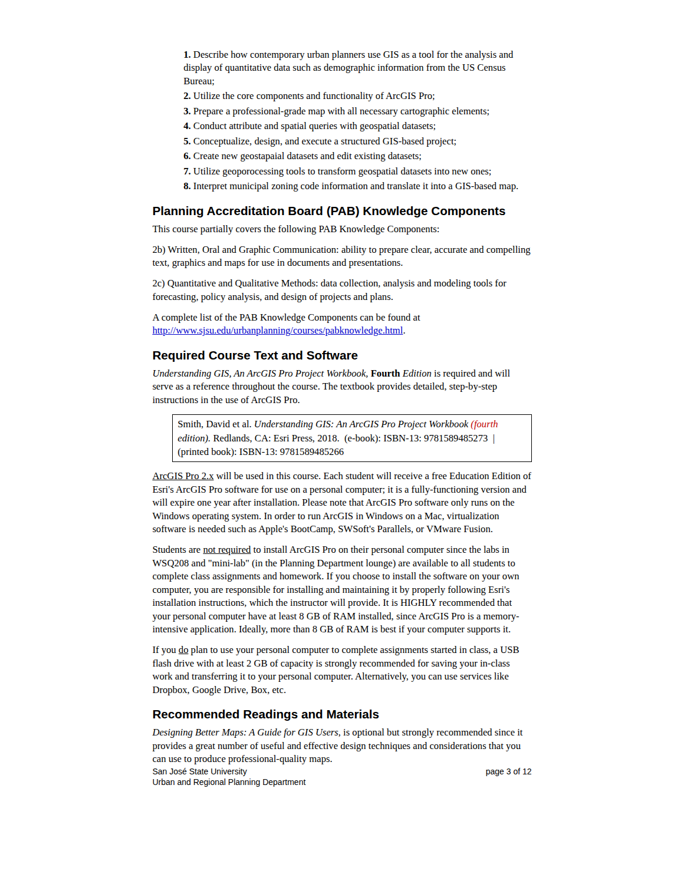1. Describe how contemporary urban planners use GIS as a tool for the analysis and display of quantitative data such as demographic information from the US Census Bureau;
2. Utilize the core components and functionality of ArcGIS Pro;
3. Prepare a professional-grade map with all necessary cartographic elements;
4. Conduct attribute and spatial queries with geospatial datasets;
5. Conceptualize, design, and execute a structured GIS-based project;
6. Create new geostapaial datasets and edit existing datasets;
7. Utilize geoporocessing tools to transform geospatial datasets into new ones;
8. Interpret municipal zoning code information and translate it into a GIS-based map.
Planning Accreditation Board (PAB) Knowledge Components
This course partially covers the following PAB Knowledge Components:
2b) Written, Oral and Graphic Communication: ability to prepare clear, accurate and compelling text, graphics and maps for use in documents and presentations.
2c) Quantitative and Qualitative Methods: data collection, analysis and modeling tools for forecasting, policy analysis, and design of projects and plans.
A complete list of the PAB Knowledge Components can be found at
http://www.sjsu.edu/urbanplanning/courses/pabknowledge.html.
Required Course Text and Software
Understanding GIS, An ArcGIS Pro Project Workbook, Fourth Edition is required and will serve as a reference throughout the course. The textbook provides detailed, step-by-step instructions in the use of ArcGIS Pro.
Smith, David et al. Understanding GIS: An ArcGIS Pro Project Workbook (fourth edition). Redlands, CA: Esri Press, 2018. (e-book): ISBN-13: 9781589485273 | (printed book): ISBN-13: 9781589485266
ArcGIS Pro 2.x will be used in this course. Each student will receive a free Education Edition of Esri's ArcGIS Pro software for use on a personal computer; it is a fully-functioning version and will expire one year after installation. Please note that ArcGIS Pro software only runs on the Windows operating system. In order to run ArcGIS in Windows on a Mac, virtualization software is needed such as Apple's BootCamp, SWSoft's Parallels, or VMware Fusion.
Students are not required to install ArcGIS Pro on their personal computer since the labs in WSQ208 and "mini-lab" (in the Planning Department lounge) are available to all students to complete class assignments and homework. If you choose to install the software on your own computer, you are responsible for installing and maintaining it by properly following Esri's installation instructions, which the instructor will provide. It is HIGHLY recommended that your personal computer have at least 8 GB of RAM installed, since ArcGIS Pro is a memory-intensive application. Ideally, more than 8 GB of RAM is best if your computer supports it.
If you do plan to use your personal computer to complete assignments started in class, a USB flash drive with at least 2 GB of capacity is strongly recommended for saving your in-class work and transferring it to your personal computer. Alternatively, you can use services like Dropbox, Google Drive, Box, etc.
Recommended Readings and Materials
Designing Better Maps: A Guide for GIS Users, is optional but strongly recommended since it provides a great number of useful and effective design techniques and considerations that you can use to produce professional-quality maps.
San José State University
Urban and Regional Planning Department
page 3 of 12